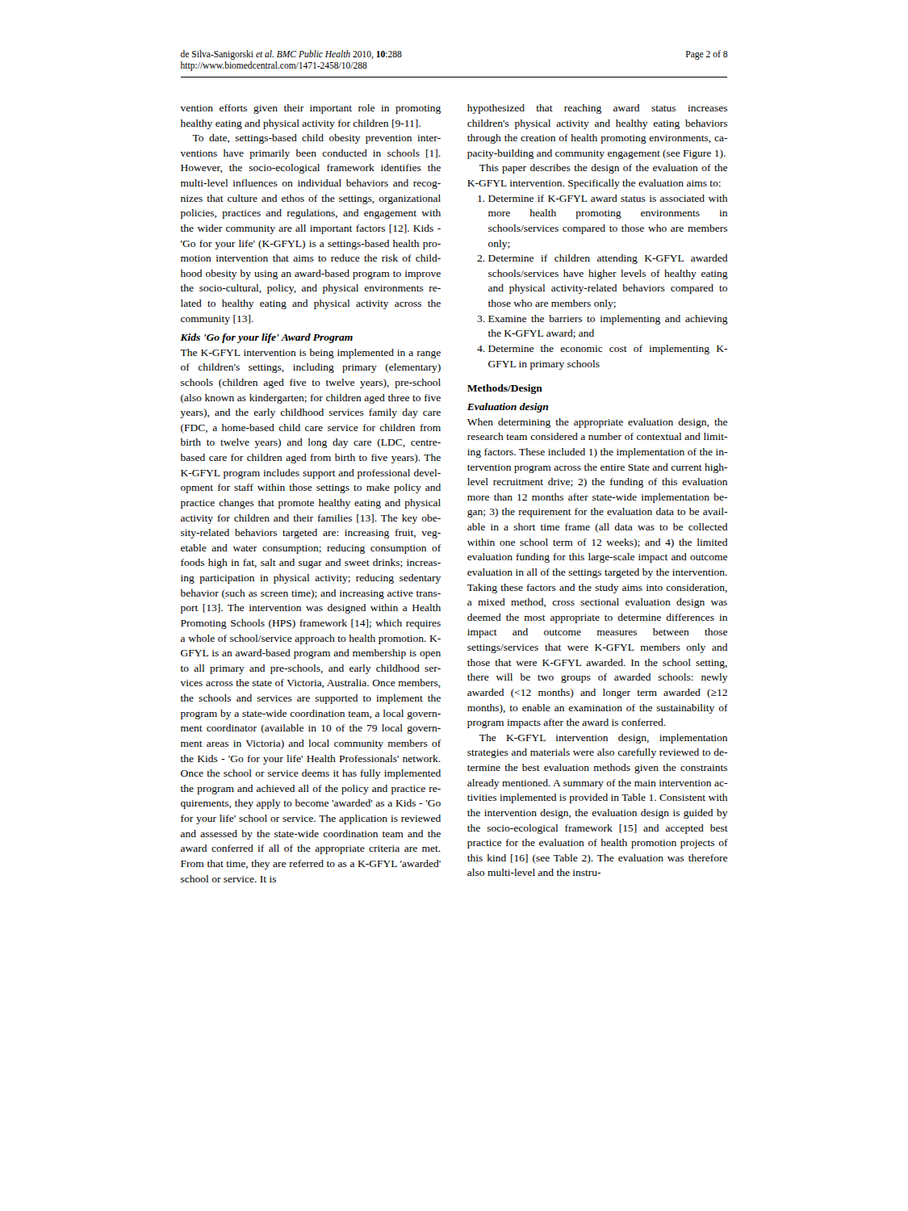de Silva-Sanigorski et al. BMC Public Health 2010, 10:288 http://www.biomedcentral.com/1471-2458/10/288
Page 2 of 8
vention efforts given their important role in promoting healthy eating and physical activity for children [9-11].
To date, settings-based child obesity prevention interventions have primarily been conducted in schools [1]. However, the socio-ecological framework identifies the multi-level influences on individual behaviors and recognizes that culture and ethos of the settings, organizational policies, practices and regulations, and engagement with the wider community are all important factors [12]. Kids - 'Go for your life' (K-GFYL) is a settings-based health promotion intervention that aims to reduce the risk of childhood obesity by using an award-based program to improve the socio-cultural, policy, and physical environments related to healthy eating and physical activity across the community [13].
Kids 'Go for your life' Award Program
The K-GFYL intervention is being implemented in a range of children's settings, including primary (elementary) schools (children aged five to twelve years), pre-school (also known as kindergarten; for children aged three to five years), and the early childhood services family day care (FDC, a home-based child care service for children from birth to twelve years) and long day care (LDC, centre-based care for children aged from birth to five years). The K-GFYL program includes support and professional development for staff within those settings to make policy and practice changes that promote healthy eating and physical activity for children and their families [13]. The key obesity-related behaviors targeted are: increasing fruit, vegetable and water consumption; reducing consumption of foods high in fat, salt and sugar and sweet drinks; increasing participation in physical activity; reducing sedentary behavior (such as screen time); and increasing active transport [13]. The intervention was designed within a Health Promoting Schools (HPS) framework [14]; which requires a whole of school/service approach to health promotion. K-GFYL is an award-based program and membership is open to all primary and pre-schools, and early childhood services across the state of Victoria, Australia. Once members, the schools and services are supported to implement the program by a state-wide coordination team, a local government coordinator (available in 10 of the 79 local government areas in Victoria) and local community members of the Kids - 'Go for your life' Health Professionals' network. Once the school or service deems it has fully implemented the program and achieved all of the policy and practice requirements, they apply to become 'awarded' as a Kids - 'Go for your life' school or service. The application is reviewed and assessed by the state-wide coordination team and the award conferred if all of the appropriate criteria are met. From that time, they are referred to as a K-GFYL 'awarded' school or service. It is
hypothesized that reaching award status increases children's physical activity and healthy eating behaviors through the creation of health promoting environments, capacity-building and community engagement (see Figure 1).
This paper describes the design of the evaluation of the K-GFYL intervention. Specifically the evaluation aims to:
Determine if K-GFYL award status is associated with more health promoting environments in schools/services compared to those who are members only;
Determine if children attending K-GFYL awarded schools/services have higher levels of healthy eating and physical activity-related behaviors compared to those who are members only;
Examine the barriers to implementing and achieving the K-GFYL award; and
Determine the economic cost of implementing K-GFYL in primary schools
Methods/Design
Evaluation design
When determining the appropriate evaluation design, the research team considered a number of contextual and limiting factors. These included 1) the implementation of the intervention program across the entire State and current high-level recruitment drive; 2) the funding of this evaluation more than 12 months after state-wide implementation began; 3) the requirement for the evaluation data to be available in a short time frame (all data was to be collected within one school term of 12 weeks); and 4) the limited evaluation funding for this large-scale impact and outcome evaluation in all of the settings targeted by the intervention. Taking these factors and the study aims into consideration, a mixed method, cross sectional evaluation design was deemed the most appropriate to determine differences in impact and outcome measures between those settings/services that were K-GFYL members only and those that were K-GFYL awarded. In the school setting, there will be two groups of awarded schools: newly awarded (<12 months) and longer term awarded (≥12 months), to enable an examination of the sustainability of program impacts after the award is conferred.
The K-GFYL intervention design, implementation strategies and materials were also carefully reviewed to determine the best evaluation methods given the constraints already mentioned. A summary of the main intervention activities implemented is provided in Table 1. Consistent with the intervention design, the evaluation design is guided by the socio-ecological framework [15] and accepted best practice for the evaluation of health promotion projects of this kind [16] (see Table 2). The evaluation was therefore also multi-level and the instru-